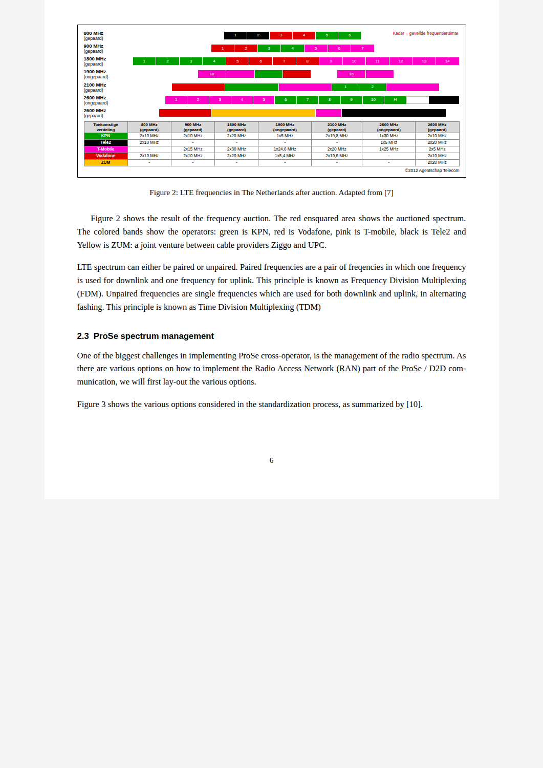Kader = geveilde frequentieruimte
800 MHz(gepaard)
1
2
3
4
5
6
900 MHz(gepaard)
1
2
3
4
5
6
7
1800 MHz(gepaard)
1
2
3
4
5
6
7
8
9
10
11
12
13
14
1900 MHz(ongepaard)
1a
1b
2100 MHz(gepaard)
1
2
2600 MHz(ongepaard)
1
2
3
4
5
6
7
8
9
10
H
2600 MHz(gepaard)
| Toekomstige verdeling | 800 MHz (gepaard) | 900 MHz (gepaard) | 1800 MHz (gepaard) | 1900 MHz (ongepaard) | 2100 MHz (gepaard) | 2600 MHz (ongepaard) | 2600 MHz (gepaard) |
| --- | --- | --- | --- | --- | --- | --- | --- |
| KPN | 2x10 MHz | 2x10 MHz | 2x20 MHz | 1x5 MHz | 2x19,8 MHz | 1x30 MHz | 2x10 MHz |
| Tele2 | 2x10 MHz | - | - | - | - | 1x5 MHz | 2x20 MHz |
| T-Mobile | - | 2x15 MHz | 2x30 MHz | 1x24,6 MHz | 2x20 MHz | 1x25 MHz | 2x5 MHz |
| Vodafone | 2x10 MHz | 2x10 MHz | 2x20 MHz | 1x5,4 MHz | 2x19,6 MHz | - | 2x10 MHz |
| ZUM | - | - | - | - | - | - | 2x20 MHz |
©2012 Agentschap Telecom
Figure 2: LTE frequencies in The Netherlands after auction. Adapted from [7]
Figure 2 shows the result of the frequency auction. The red ensquared area shows the auctioned spectrum. The colored bands show the operators: green is KPN, red is Vodafone, pink is T-mobile, black is Tele2 and Yellow is ZUM: a joint venture between cable providers Ziggo and UPC.
LTE spectrum can either be paired or unpaired. Paired frequencies are a pair of freqencies in which one frequency is used for downlink and one frequency for uplink. This principle is known as Frequency Division Multiplexing (FDM). Unpaired frequencies are single frequencies which are used for both downlink and uplink, in alternating fashing. This principle is known as Time Division Multiplexing (TDM)
2.3 ProSe spectrum management
One of the biggest challenges in implementing ProSe cross-operator, is the management of the radio spectrum. As there are various options on how to implement the Radio Access Network (RAN) part of the ProSe / D2D communication, we will first lay-out the various options.
Figure 3 shows the various options considered in the standardization process, as summarized by [10].
6